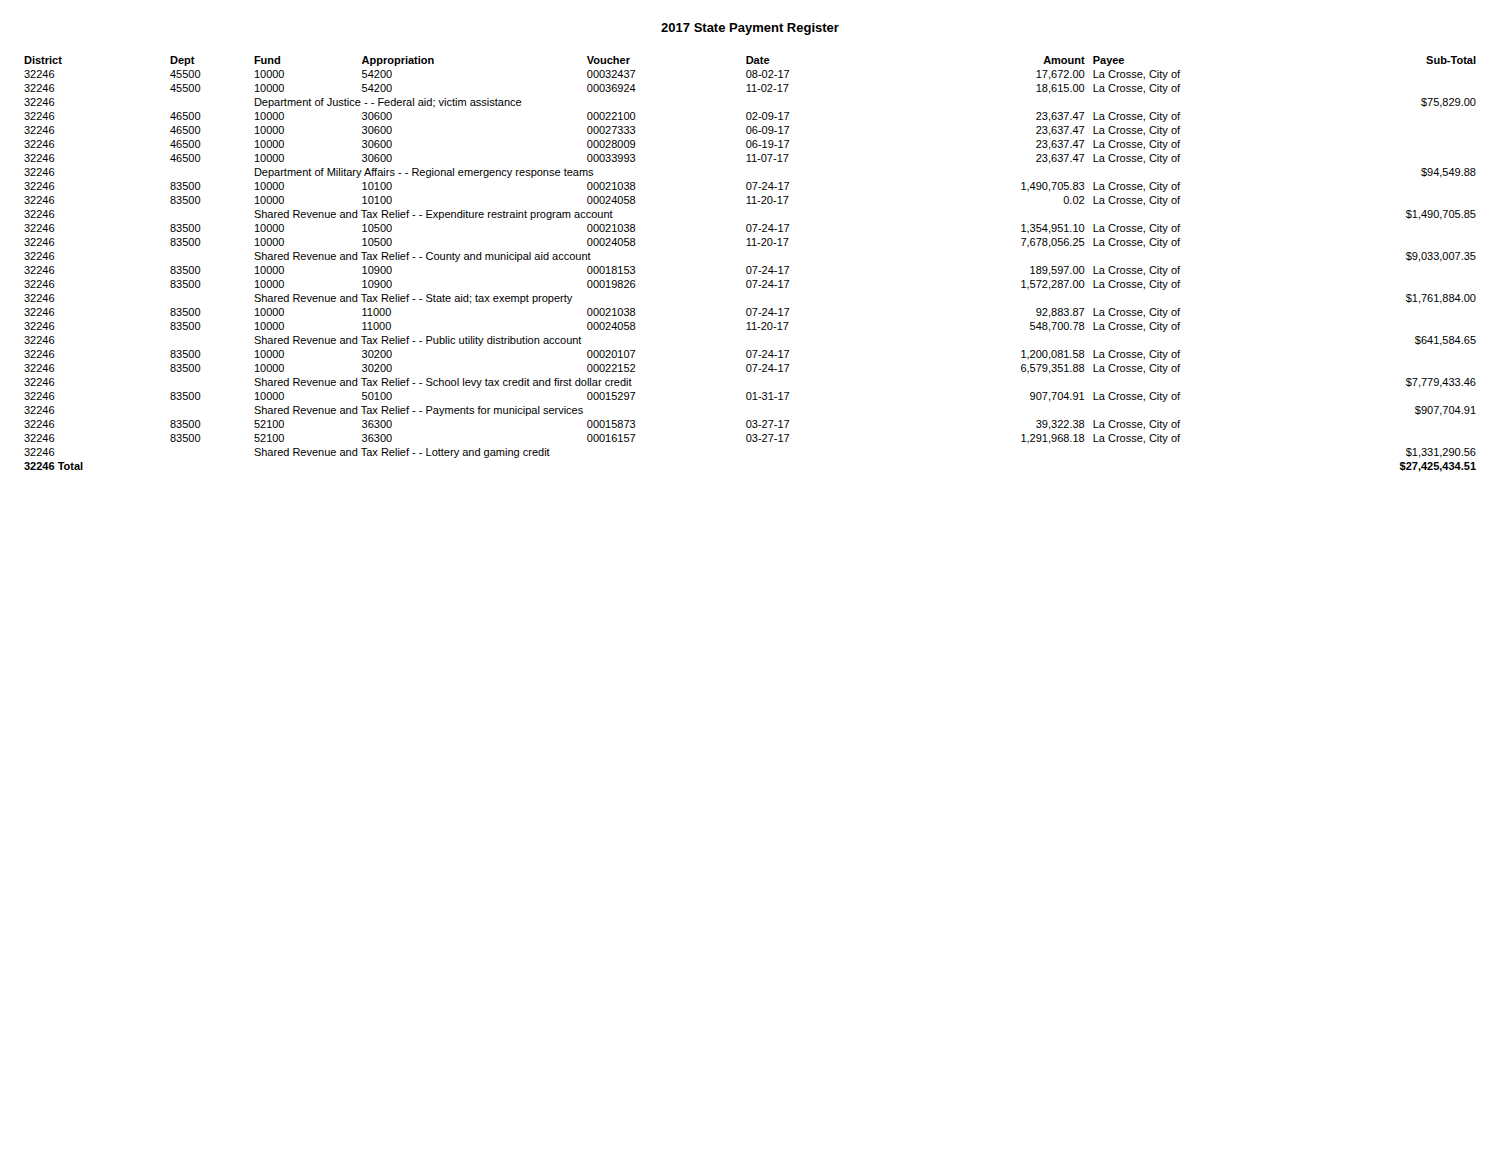2017 State Payment Register
| District | Dept | Fund | Appropriation | Voucher | Date | Amount | Payee | Sub-Total |
| --- | --- | --- | --- | --- | --- | --- | --- | --- |
| 32246 | 45500 | 10000 | 54200 | 00032437 | 08-02-17 | 17,672.00 | La Crosse, City of | |
| 32246 | 45500 | 10000 | 54200 | 00036924 | 11-02-17 | 18,615.00 | La Crosse, City of | |
| 32246 | | Department of Justice - - Federal aid; victim assistance | | $75,829.00 |
| 32246 | 46500 | 10000 | 30600 | 00022100 | 02-09-17 | 23,637.47 | La Crosse, City of | |
| 32246 | 46500 | 10000 | 30600 | 00027333 | 06-09-17 | 23,637.47 | La Crosse, City of | |
| 32246 | 46500 | 10000 | 30600 | 00028009 | 06-19-17 | 23,637.47 | La Crosse, City of | |
| 32246 | 46500 | 10000 | 30600 | 00033993 | 11-07-17 | 23,637.47 | La Crosse, City of | |
| 32246 | | Department of Military Affairs - - Regional emergency response teams | | $94,549.88 |
| 32246 | 83500 | 10000 | 10100 | 00021038 | 07-24-17 | 1,490,705.83 | La Crosse, City of | |
| 32246 | 83500 | 10000 | 10100 | 00024058 | 11-20-17 | 0.02 | La Crosse, City of | |
| 32246 | | Shared Revenue and Tax Relief - - Expenditure restraint program account | | $1,490,705.85 |
| 32246 | 83500 | 10000 | 10500 | 00021038 | 07-24-17 | 1,354,951.10 | La Crosse, City of | |
| 32246 | 83500 | 10000 | 10500 | 00024058 | 11-20-17 | 7,678,056.25 | La Crosse, City of | |
| 32246 | | Shared Revenue and Tax Relief - - County and municipal aid account | | $9,033,007.35 |
| 32246 | 83500 | 10000 | 10900 | 00018153 | 07-24-17 | 189,597.00 | La Crosse, City of | |
| 32246 | 83500 | 10000 | 10900 | 00019826 | 07-24-17 | 1,572,287.00 | La Crosse, City of | |
| 32246 | | Shared Revenue and Tax Relief - - State aid; tax exempt property | | $1,761,884.00 |
| 32246 | 83500 | 10000 | 11000 | 00021038 | 07-24-17 | 92,883.87 | La Crosse, City of | |
| 32246 | 83500 | 10000 | 11000 | 00024058 | 11-20-17 | 548,700.78 | La Crosse, City of | |
| 32246 | | Shared Revenue and Tax Relief - - Public utility distribution account | | $641,584.65 |
| 32246 | 83500 | 10000 | 30200 | 00020107 | 07-24-17 | 1,200,081.58 | La Crosse, City of | |
| 32246 | 83500 | 10000 | 30200 | 00022152 | 07-24-17 | 6,579,351.88 | La Crosse, City of | |
| 32246 | | Shared Revenue and Tax Relief - - School levy tax credit and first dollar credit | | $7,779,433.46 |
| 32246 | 83500 | 10000 | 50100 | 00015297 | 01-31-17 | 907,704.91 | La Crosse, City of | |
| 32246 | | Shared Revenue and Tax Relief - - Payments for municipal services | | $907,704.91 |
| 32246 | 83500 | 52100 | 36300 | 00015873 | 03-27-17 | 39,322.38 | La Crosse, City of | |
| 32246 | 83500 | 52100 | 36300 | 00016157 | 03-27-17 | 1,291,968.18 | La Crosse, City of | |
| 32246 | | Shared Revenue and Tax Relief - - Lottery and gaming credit | | $1,331,290.56 |
| 32246 Total | | | | | | | | $27,425,434.51 |